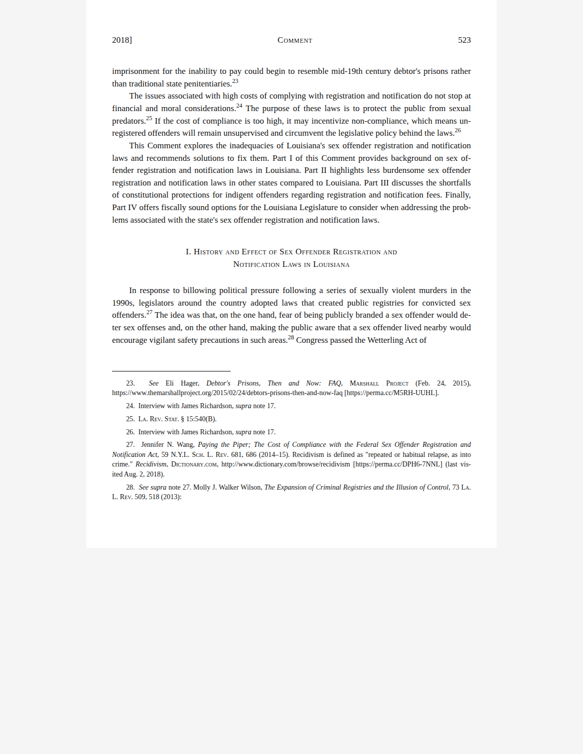2018] Comment 523
imprisonment for the inability to pay could begin to resemble mid-19th century debtor's prisons rather than traditional state penitentiaries.23
The issues associated with high costs of complying with registration and notification do not stop at financial and moral considerations.24 The purpose of these laws is to protect the public from sexual predators.25 If the cost of compliance is too high, it may incentivize non-compliance, which means unregistered offenders will remain unsupervised and circumvent the legislative policy behind the laws.26
This Comment explores the inadequacies of Louisiana's sex offender registration and notification laws and recommends solutions to fix them. Part I of this Comment provides background on sex offender registration and notification laws in Louisiana. Part II highlights less burdensome sex offender registration and notification laws in other states compared to Louisiana. Part III discusses the shortfalls of constitutional protections for indigent offenders regarding registration and notification fees. Finally, Part IV offers fiscally sound options for the Louisiana Legislature to consider when addressing the problems associated with the state's sex offender registration and notification laws.
I. History and Effect of Sex Offender Registration and
Notification Laws in Louisiana
In response to billowing political pressure following a series of sexually violent murders in the 1990s, legislators around the country adopted laws that created public registries for convicted sex offenders.27 The idea was that, on the one hand, fear of being publicly branded a sex offender would deter sex offenses and, on the other hand, making the public aware that a sex offender lived nearby would encourage vigilant safety precautions in such areas.28 Congress passed the Wetterling Act of
23. See Eli Hager, Debtor's Prisons, Then and Now: FAQ, Marshall Project (Feb. 24, 2015), https://www.themarshallproject.org/2015/02/24/debtors-prisons-then-and-now-faq [https://perma.cc/M5RH-UUHL].
24. Interview with James Richardson, supra note 17.
25. La. Rev. Stat. § 15:540(B).
26. Interview with James Richardson, supra note 17.
27. Jennifer N. Wang, Paying the Piper; The Cost of Compliance with the Federal Sex Offender Registration and Notification Act, 59 N.Y.L. Sch. L. Rev. 681, 686 (2014–15). Recidivism is defined as "repeated or habitual relapse, as into crime." Recidivism, Dictionary.com, http://www.dictionary.com/browse/recidivism [https://perma.cc/DPH6-7NNL] (last visited Aug. 2, 2018).
28. See supra note 27. Molly J. Walker Wilson, The Expansion of Criminal Registries and the Illusion of Control, 73 La. L. Rev. 509, 518 (2013):